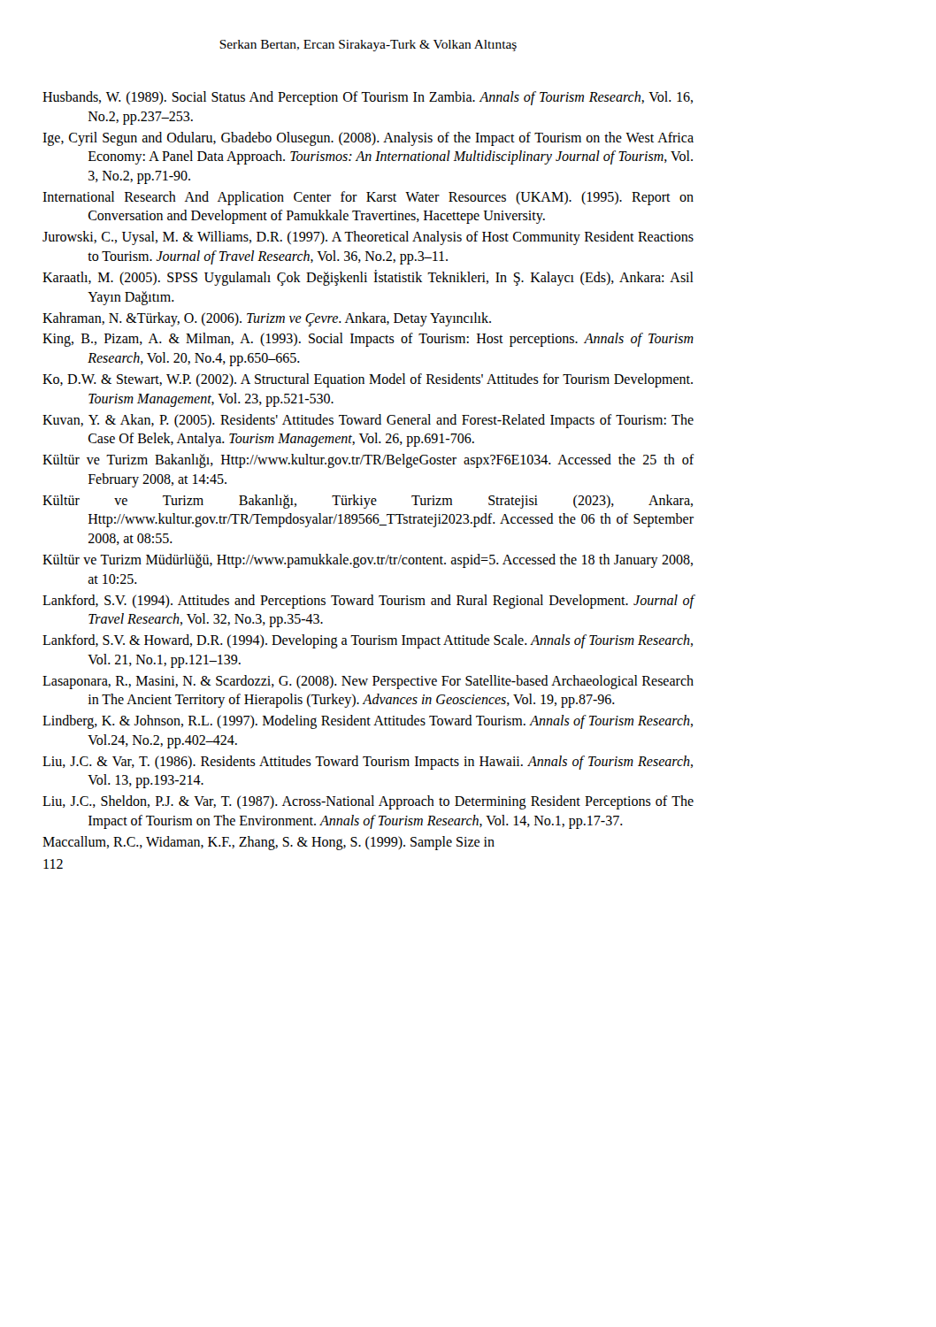Serkan Bertan, Ercan Sirakaya-Turk & Volkan Altıntaş
Husbands, W. (1989). Social Status And Perception Of Tourism In Zambia. Annals of Tourism Research, Vol. 16, No.2, pp.237–253.
Ige, Cyril Segun and Odularu, Gbadebo Olusegun. (2008). Analysis of the Impact of Tourism on the West Africa Economy: A Panel Data Approach. Tourismos: An International Multidisciplinary Journal of Tourism, Vol. 3, No.2, pp.71-90.
International Research And Application Center for Karst Water Resources (UKAM). (1995). Report on Conversation and Development of Pamukkale Travertines, Hacettepe University.
Jurowski, C., Uysal, M. & Williams, D.R. (1997). A Theoretical Analysis of Host Community Resident Reactions to Tourism. Journal of Travel Research, Vol. 36, No.2, pp.3–11.
Karaatlı, M. (2005). SPSS Uygulamalı Çok Değişkenli İstatistik Teknikleri, In Ş. Kalaycı (Eds), Ankara: Asil Yayın Dağıtım.
Kahraman, N. &Türkay, O. (2006). Turizm ve Çevre. Ankara, Detay Yayıncılık.
King, B., Pizam, A. & Milman, A. (1993). Social Impacts of Tourism: Host perceptions. Annals of Tourism Research, Vol. 20, No.4, pp.650–665.
Ko, D.W. & Stewart, W.P. (2002). A Structural Equation Model of Residents' Attitudes for Tourism Development. Tourism Management, Vol. 23, pp.521-530.
Kuvan, Y. & Akan, P. (2005). Residents' Attitudes Toward General and Forest-Related Impacts of Tourism: The Case Of Belek, Antalya. Tourism Management, Vol. 26, pp.691-706.
Kültür ve Turizm Bakanlığı, Http://www.kultur.gov.tr/TR/BelgeGoster aspx?F6E1034. Accessed the 25 th of February 2008, at 14:45.
Kültür ve Turizm Bakanlığı, Türkiye Turizm Stratejisi (2023), Ankara, Http://www.kultur.gov.tr/TR/Tempdosyalar/189566_TTstrateji2023.pdf. Accessed the 06 th of September 2008, at 08:55.
Kültür ve Turizm Müdürlüğü, Http://www.pamukkale.gov.tr/tr/content. aspid=5. Accessed the 18 th January 2008, at 10:25.
Lankford, S.V. (1994). Attitudes and Perceptions Toward Tourism and Rural Regional Development. Journal of Travel Research, Vol. 32, No.3, pp.35-43.
Lankford, S.V. & Howard, D.R. (1994). Developing a Tourism Impact Attitude Scale. Annals of Tourism Research, Vol. 21, No.1, pp.121–139.
Lasaponara, R., Masini, N. & Scardozzi, G. (2008). New Perspective For Satellite-based Archaeological Research in The Ancient Territory of Hierapolis (Turkey). Advances in Geosciences, Vol. 19, pp.87-96.
Lindberg, K. & Johnson, R.L. (1997). Modeling Resident Attitudes Toward Tourism. Annals of Tourism Research, Vol.24, No.2, pp.402–424.
Liu, J.C. & Var, T. (1986). Residents Attitudes Toward Tourism Impacts in Hawaii. Annals of Tourism Research, Vol. 13, pp.193-214.
Liu, J.C., Sheldon, P.J. & Var, T. (1987). Across-National Approach to Determining Resident Perceptions of The Impact of Tourism on The Environment. Annals of Tourism Research, Vol. 14, No.1, pp.17-37.
Maccallum, R.C., Widaman, K.F., Zhang, S. & Hong, S. (1999). Sample Size in
112